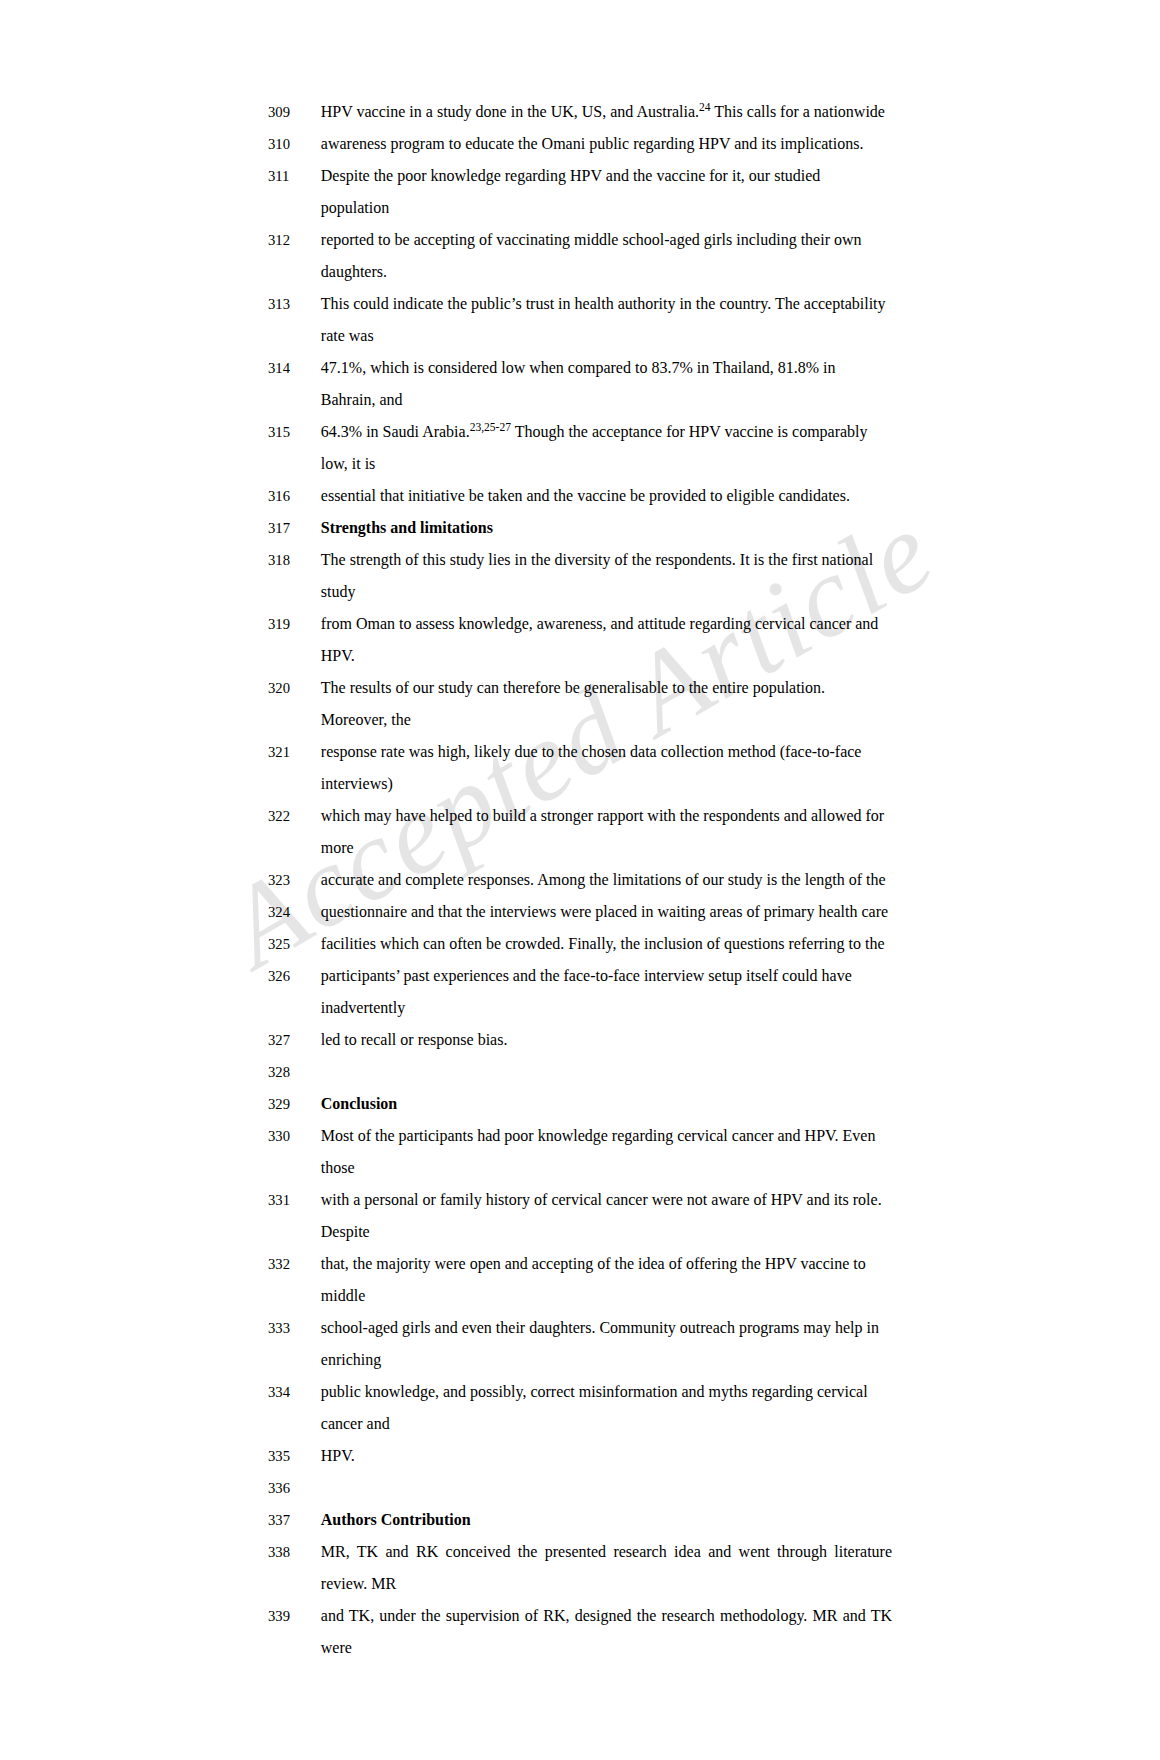Accepted Article
309 HPV vaccine in a study done in the UK, US, and Australia.24 This calls for a nationwide
310 awareness program to educate the Omani public regarding HPV and its implications.
311 Despite the poor knowledge regarding HPV and the vaccine for it, our studied population
312 reported to be accepting of vaccinating middle school-aged girls including their own daughters.
313 This could indicate the public’s trust in health authority in the country. The acceptability rate was
31447.1%, which is considered low when compared to 83.7% in Thailand, 81.8% in Bahrain, and
31564.3% in Saudi Arabia.23,25-27 Though the acceptance for HPV vaccine is comparably low, it is
316 essential that initiative be taken and the vaccine be provided to eligible candidates.
317 Strengths and limitations
318 The strength of this study lies in the diversity of the respondents. It is the first national study
319 from Oman to assess knowledge, awareness, and attitude regarding cervical cancer and HPV.
320 The results of our study can therefore be generalisable to the entire population. Moreover, the
321 response rate was high, likely due to the chosen data collection method (face-to-face interviews)
322 which may have helped to build a stronger rapport with the respondents and allowed for more
323 accurate and complete responses. Among the limitations of our study is the length of the
324 questionnaire and that the interviews were placed in waiting areas of primary health care
325 facilities which can often be crowded. Finally, the inclusion of questions referring to the
326 participants’ past experiences and the face-to-face interview setup itself could have inadvertently
327 led to recall or response bias.
328
329 Conclusion
330 Most of the participants had poor knowledge regarding cervical cancer and HPV. Even those
331 with a personal or family history of cervical cancer were not aware of HPV and its role. Despite
332 that, the majority were open and accepting of the idea of offering the HPV vaccine to middle
333 school-aged girls and even their daughters. Community outreach programs may help in enriching
334 public knowledge, and possibly, correct misinformation and myths regarding cervical cancer and
335 HPV.
336
337 Authors Contribution
338 MR, TK and RK conceived the presented research idea and went through literature review. MR
339 and TK, under the supervision of RK, designed the research methodology. MR and TK were